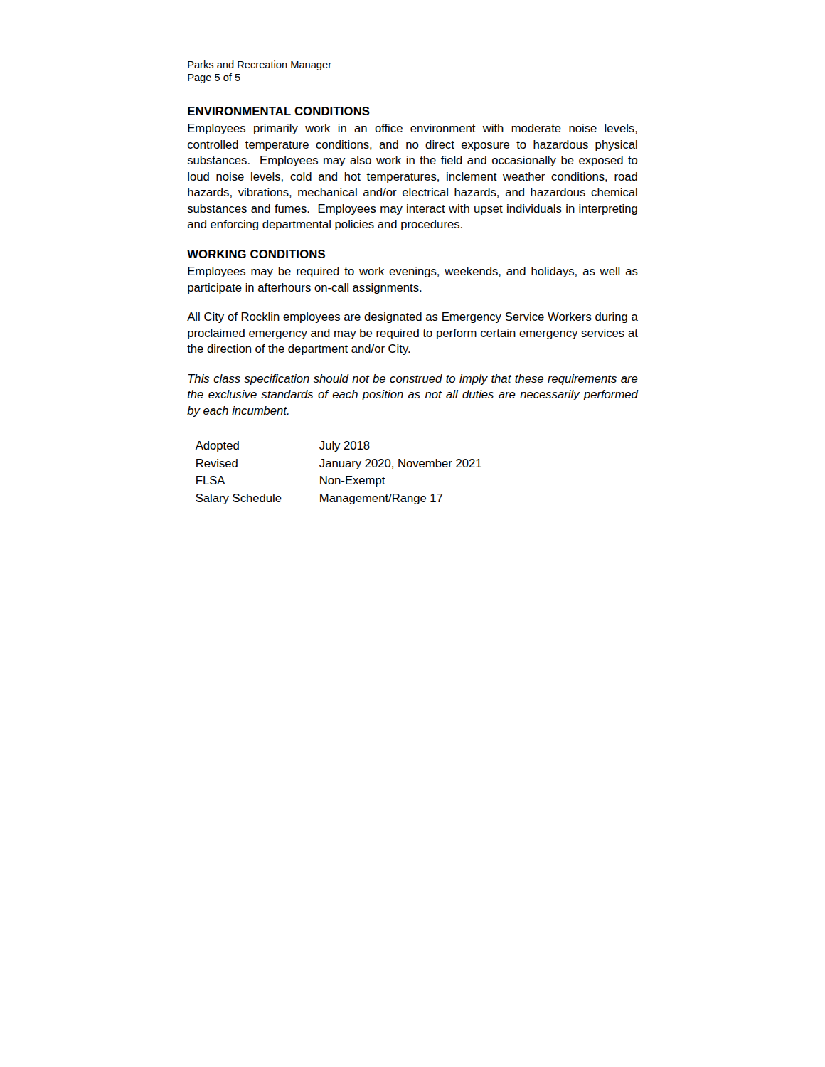Parks and Recreation Manager
Page 5 of 5
ENVIRONMENTAL CONDITIONS
Employees primarily work in an office environment with moderate noise levels, controlled temperature conditions, and no direct exposure to hazardous physical substances. Employees may also work in the field and occasionally be exposed to loud noise levels, cold and hot temperatures, inclement weather conditions, road hazards, vibrations, mechanical and/or electrical hazards, and hazardous chemical substances and fumes. Employees may interact with upset individuals in interpreting and enforcing departmental policies and procedures.
WORKING CONDITIONS
Employees may be required to work evenings, weekends, and holidays, as well as participate in afterhours on-call assignments.
All City of Rocklin employees are designated as Emergency Service Workers during a proclaimed emergency and may be required to perform certain emergency services at the direction of the department and/or City.
This class specification should not be construed to imply that these requirements are the exclusive standards of each position as not all duties are necessarily performed by each incumbent.
| Adopted | July 2018 |
| Revised | January 2020, November 2021 |
| FLSA | Non-Exempt |
| Salary Schedule | Management/Range 17 |